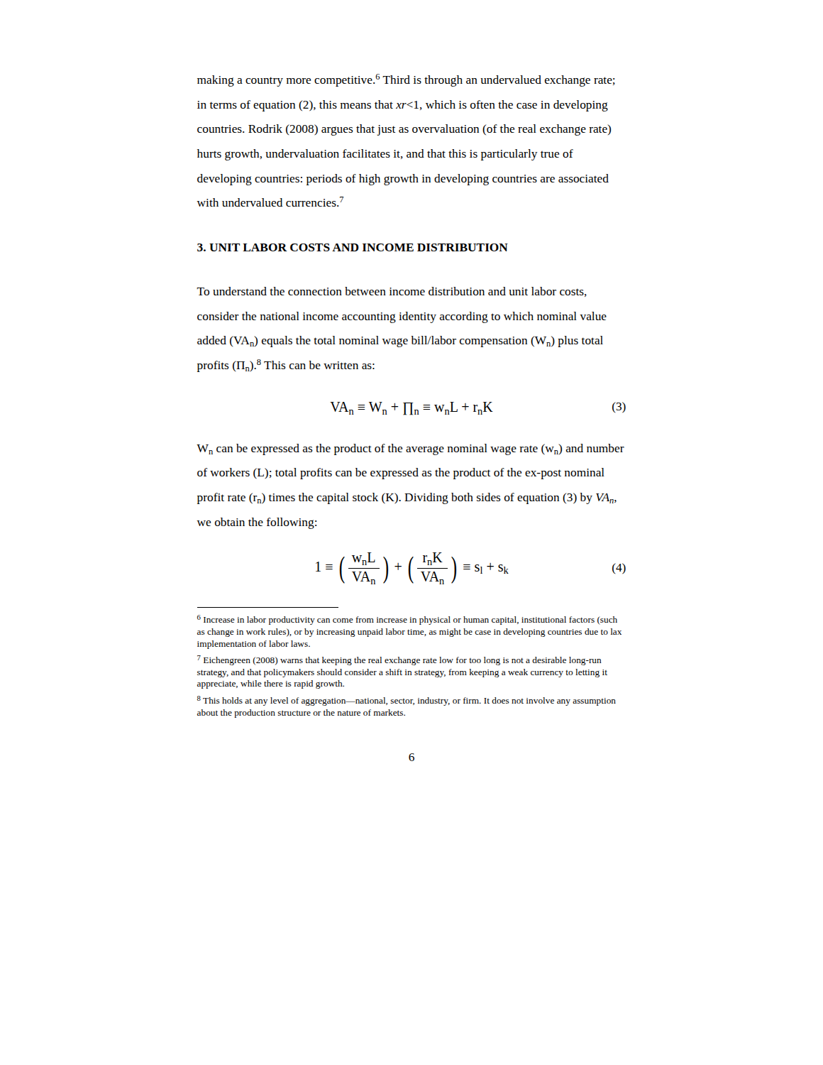making a country more competitive.6 Third is through an undervalued exchange rate; in terms of equation (2), this means that xr<1, which is often the case in developing countries. Rodrik (2008) argues that just as overvaluation (of the real exchange rate) hurts growth, undervaluation facilitates it, and that this is particularly true of developing countries: periods of high growth in developing countries are associated with undervalued currencies.7
3. UNIT LABOR COSTS AND INCOME DISTRIBUTION
To understand the connection between income distribution and unit labor costs, consider the national income accounting identity according to which nominal value added (VAn) equals the total nominal wage bill/labor compensation (Wn) plus total profits (Πn).8 This can be written as:
VAn ≡ Wn + ∏n ≡ wnL + rnK
(3)
Wn can be expressed as the product of the average nominal wage rate (wn) and number of workers (L); total profits can be expressed as the product of the ex-post nominal profit rate (rn) times the capital stock (K). Dividing both sides of equation (3) by VAn, we obtain the following:
1 ≡ (wnL VAn) + (rnK VAn) ≡ sl + sk
(4)
6 Increase in labor productivity can come from increase in physical or human capital, institutional factors (such as change in work rules), or by increasing unpaid labor time, as might be case in developing countries due to lax implementation of labor laws.
7 Eichengreen (2008) warns that keeping the real exchange rate low for too long is not a desirable long-run strategy, and that policymakers should consider a shift in strategy, from keeping a weak currency to letting it appreciate, while there is rapid growth.
8 This holds at any level of aggregation—national, sector, industry, or firm. It does not involve any assumption about the production structure or the nature of markets.
6